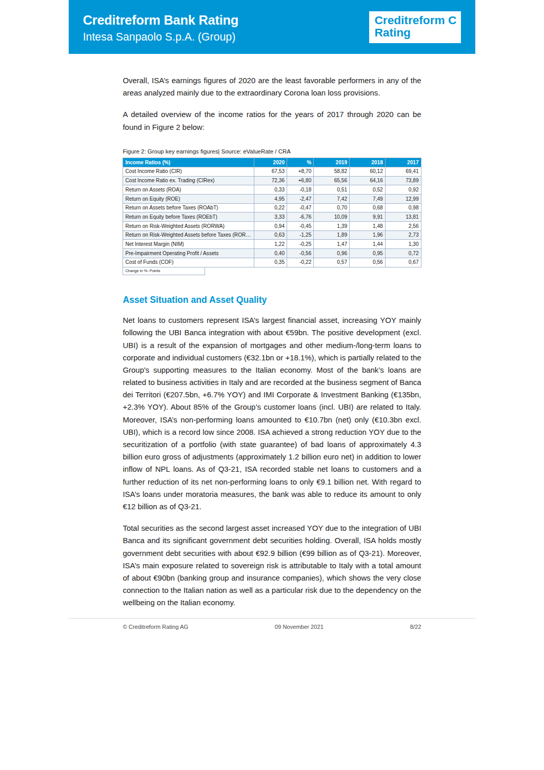Creditreform Bank Rating
Intesa Sanpaolo S.p.A. (Group)
Creditreform C
Rating
Overall, ISA’s earnings figures of 2020 are the least favorable performers in any of the areas analyzed mainly due to the extraordinary Corona loan loss provisions.
A detailed overview of the income ratios for the years of 2017 through 2020 can be found in Figure 2 below:
Figure 2: Group key earnings figures| Source: eValueRate / CRA
| Income Ratios (%) | 2020 | % | 2019 | 2018 | 2017 |
| --- | --- | --- | --- | --- | --- |
| Cost Income Ratio (CIR) | 67,53 | +8,70 | 58,82 | 60,12 | 69,41 |
| Cost Income Ratio ex. Trading (CIRex) | 72,36 | +6,80 | 65,56 | 64,16 | 73,89 |
| Return on Assets (ROA) | 0,33 | -0,18 | 0,51 | 0,52 | 0,92 |
| Return on Equity (ROE) | 4,95 | -2,47 | 7,42 | 7,49 | 12,99 |
| Return on Assets before Taxes (ROAbT) | 0,22 | -0,47 | 0,70 | 0,68 | 0,98 |
| Return on Equity before Taxes (ROEbT) | 3,33 | -6,76 | 10,09 | 9,91 | 13,81 |
| Return on Risk-Weighted Assets (RORWA) | 0,94 | -0,45 | 1,39 | 1,48 | 2,56 |
| Return on Risk-Weighted Assets before Taxes (RORWAbT) | 0,63 | -1,25 | 1,89 | 1,96 | 2,73 |
| Net Interest Margin (NIM) | 1,22 | -0,25 | 1,47 | 1,44 | 1,30 |
| Pre-Impairment Operating Profit / Assets | 0,40 | -0,56 | 0,96 | 0,95 | 0,72 |
| Cost of Funds (COF) | 0,35 | -0,22 | 0,57 | 0,56 | 0,67 |
Change in %- Points
Asset Situation and Asset Quality
Net loans to customers represent ISA’s largest financial asset, increasing YOY mainly following the UBI Banca integration with about €59bn. The positive development (excl. UBI) is a result of the expansion of mortgages and other medium-/long-term loans to corporate and individual customers (€32.1bn or +18.1%), which is partially related to the Group's supporting measures to the Italian economy. Most of the bank’s loans are related to business activities in Italy and are recorded at the business segment of Banca dei Territori (€207.5bn, +6.7% YOY) and IMI Corporate & Investment Banking (€135bn, +2.3% YOY). About 85% of the Group’s customer loans (incl. UBI) are related to Italy. Moreover, ISA’s non-performing loans amounted to €10.7bn (net) only (€10.3bn excl. UBI), which is a record low since 2008. ISA achieved a strong reduction YOY due to the securitization of a portfolio (with state guarantee) of bad loans of approximately 4.3 billion euro gross of adjustments (approximately 1.2 billion euro net) in addition to lower inflow of NPL loans. As of Q3-21, ISA recorded stable net loans to customers and a further reduction of its net non-performing loans to only €9.1 billion net. With regard to ISA’s loans under moratoria measures, the bank was able to reduce its amount to only €12 billion as of Q3-21.
Total securities as the second largest asset increased YOY due to the integration of UBI Banca and its significant government debt securities holding. Overall, ISA holds mostly government debt securities with about €92.9 billion (€99 billion as of Q3-21). Moreover, ISA’s main exposure related to sovereign risk is attributable to Italy with a total amount of about €90bn (banking group and insurance companies), which shows the very close connection to the Italian nation as well as a particular risk due to the dependency on the wellbeing on the Italian economy.
© Creditreform Rating AG
09 November 2021
8/22